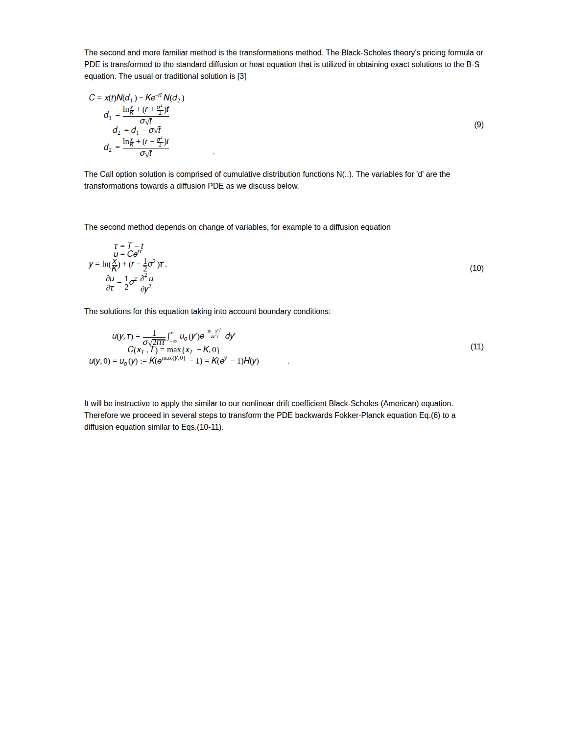The second and more familiar method is the transformations method. The Black-Scholes theory's pricing formula or PDE is transformed to the standard diffusion or heat equation that is utilized in obtaining exact solutions to the B-S equation. The usual or traditional solution is [3]
C=x(t)N(d1) − Ke−rt N(d2)
d1 = lnxK + (r+σ22)t σt
d2 = d1 − σt
d2 = lnxK + (r−σ22)t σt
.
(9)
The Call option solution is comprised of cumulative distribution functions N(..). The variables for 'd' are the transformations towards a diffusion PDE as we discuss below.
The second method depends on change of variables, for example to a diffusion equation
τ=T−t
u=Cerτ
y=ln(xK) + (r−12σ2)τ .
∂u∂τ = 12 σ2 ∂2u∂y2
(10)
The solutions for this equation taking into account boundary conditions:
u(y,τ) = 1σ2πτ ∫ −∞ ∞ uo(y′) e−(y−y′)22σ2τ dy′
C(xT,T) = max{xT−K,0}
u(y,0) = uo(y) := K(emax{y,0}−1) = K(ey−1)H(y)
.
(11)
It will be instructive to apply the similar to our nonlinear drift coefficient Black-Scholes (American) equation. Therefore we proceed in several steps to transform the PDE backwards Fokker-Planck equation Eq.(6) to a diffusion equation similar to Eqs.(10-11).